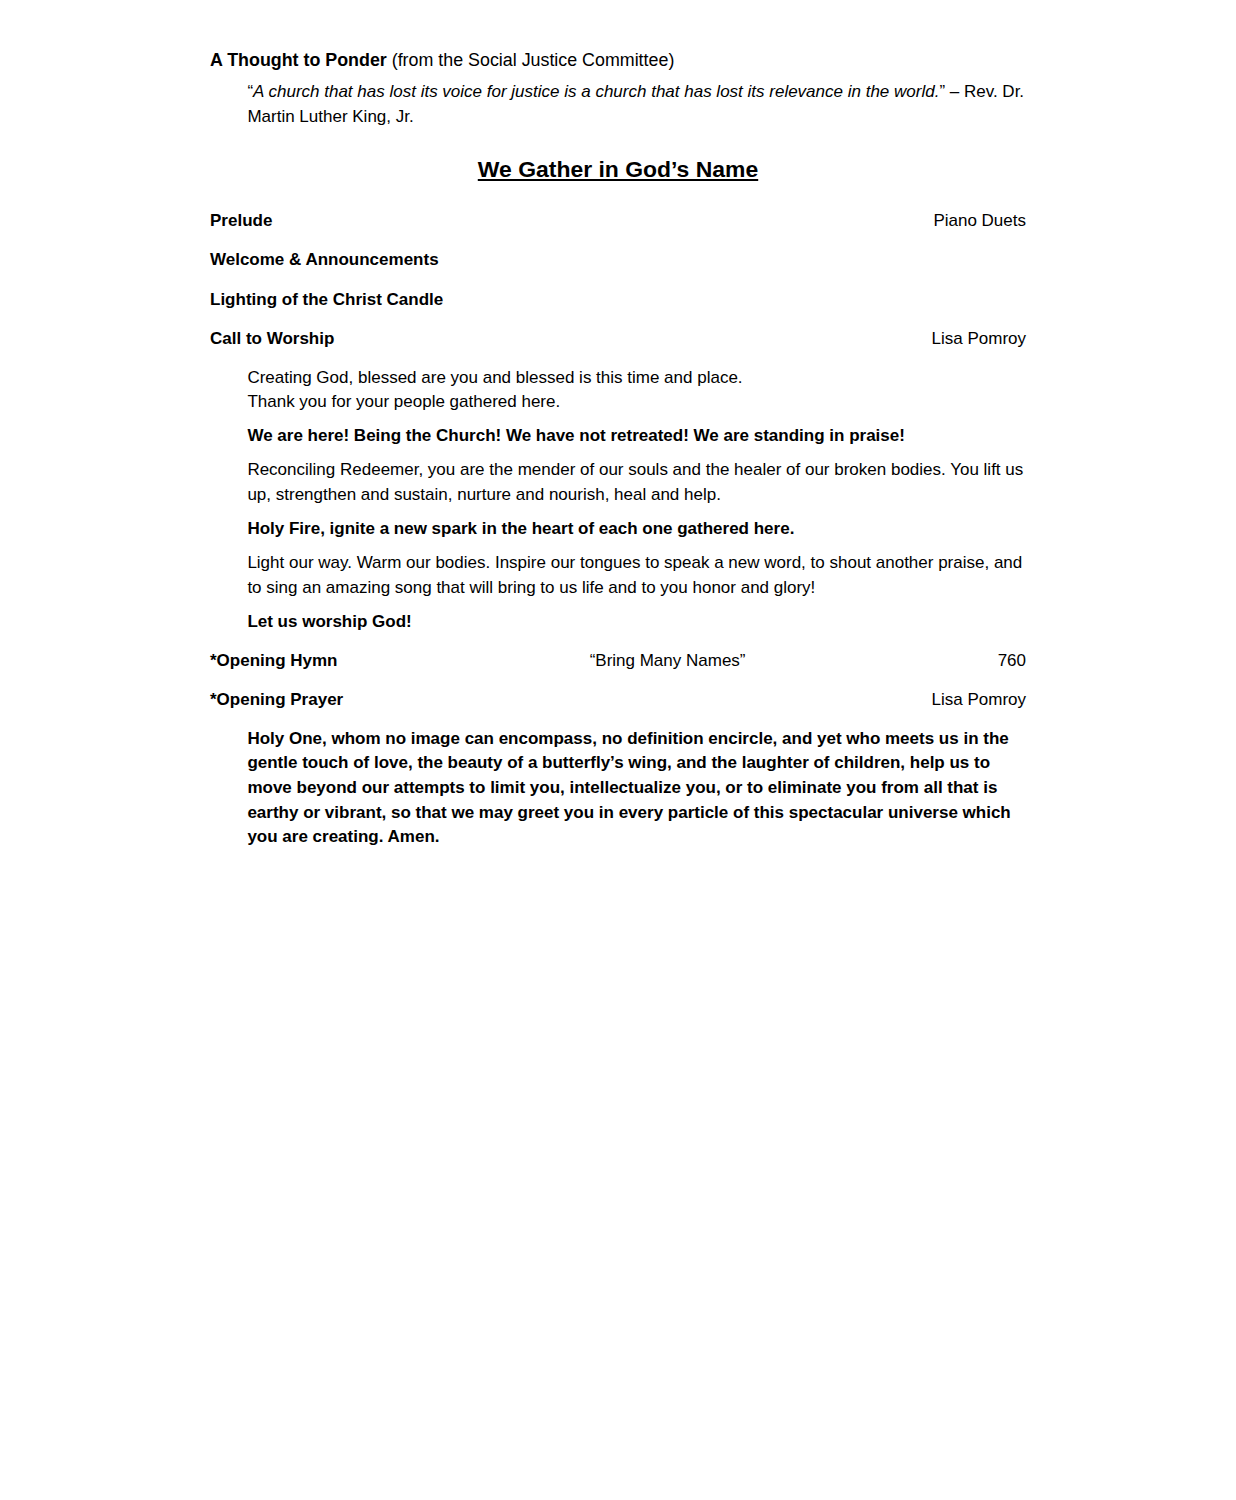A Thought to Ponder (from the Social Justice Committee)
“A church that has lost its voice for justice is a church that has lost its relevance in the world.” – Rev. Dr. Martin Luther King, Jr.
We Gather in God’s Name
Prelude Piano Duets
Welcome & Announcements
Lighting of the Christ Candle
Call to Worship Lisa Pomroy
Creating God, blessed are you and blessed is this time and place.
Thank you for your people gathered here.
We are here! Being the Church! We have not retreated! We are standing in praise!
Reconciling Redeemer, you are the mender of our souls and the healer of our broken bodies. You lift us up, strengthen and sustain, nurture and nourish, heal and help.
Holy Fire, ignite a new spark in the heart of each one gathered here.
Light our way. Warm our bodies. Inspire our tongues to speak a new word, to shout another praise, and to sing an amazing song that will bring to us life and to you honor and glory!
Let us worship God!
*Opening Hymn “Bring Many Names” 760
*Opening Prayer Lisa Pomroy
Holy One, whom no image can encompass, no definition encircle, and yet who meets us in the gentle touch of love, the beauty of a butterfly’s wing, and the laughter of children, help us to move beyond our attempts to limit you, intellectualize you, or to eliminate you from all that is earthy or vibrant, so that we may greet you in every particle of this spectacular universe which you are creating. Amen.